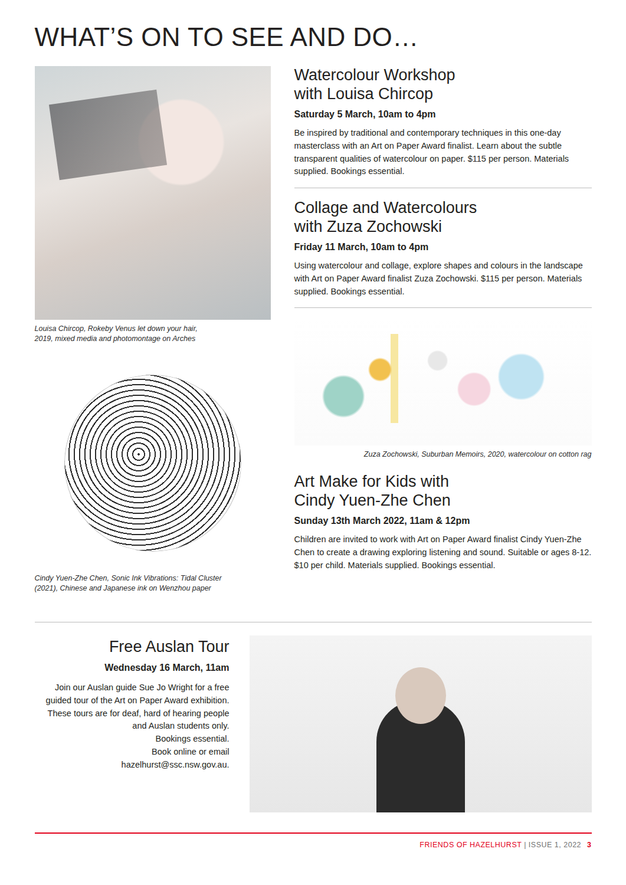WHAT’S ON TO SEE AND DO…
Louisa Chircop, Rokeby Venus let down your hair,
2019, mixed media and photomontage on Arches
Cindy Yuen-Zhe Chen, Sonic Ink Vibrations: Tidal Cluster
(2021), Chinese and Japanese ink on Wenzhou paper
Watercolour Workshop
with Louisa Chircop
Saturday 5 March, 10am to 4pm
Be inspired by traditional and contemporary techniques in this one-day masterclass with an Art on Paper Award finalist. Learn about the subtle transparent qualities of watercolour on paper. $115 per person. Materials supplied. Bookings essential.
Collage and Watercolours
with Zuza Zochowski
Friday 11 March, 10am to 4pm
Using watercolour and collage, explore shapes and colours in the landscape with Art on Paper Award finalist Zuza Zochowski. $115 per person. Materials supplied. Bookings essential.
Zuza Zochowski, Suburban Memoirs, 2020, watercolour on cotton rag
Art Make for Kids with
Cindy Yuen-Zhe Chen
Sunday 13th March 2022, 11am & 12pm
Children are invited to work with Art on Paper Award finalist Cindy Yuen-Zhe Chen to create a drawing exploring listening and sound. Suitable or ages 8-12. $10 per child. Materials supplied. Bookings essential.
Free Auslan Tour
Wednesday 16 March, 11am
Join our Auslan guide Sue Jo Wright for a free guided tour of the Art on Paper Award exhibition. These tours are for deaf, hard of hearing people and Auslan students only.
Bookings essential.
Book online or email
hazelhurst@ssc.nsw.gov.au.
FRIENDS OF HAZELHURST | ISSUE 1, 20223